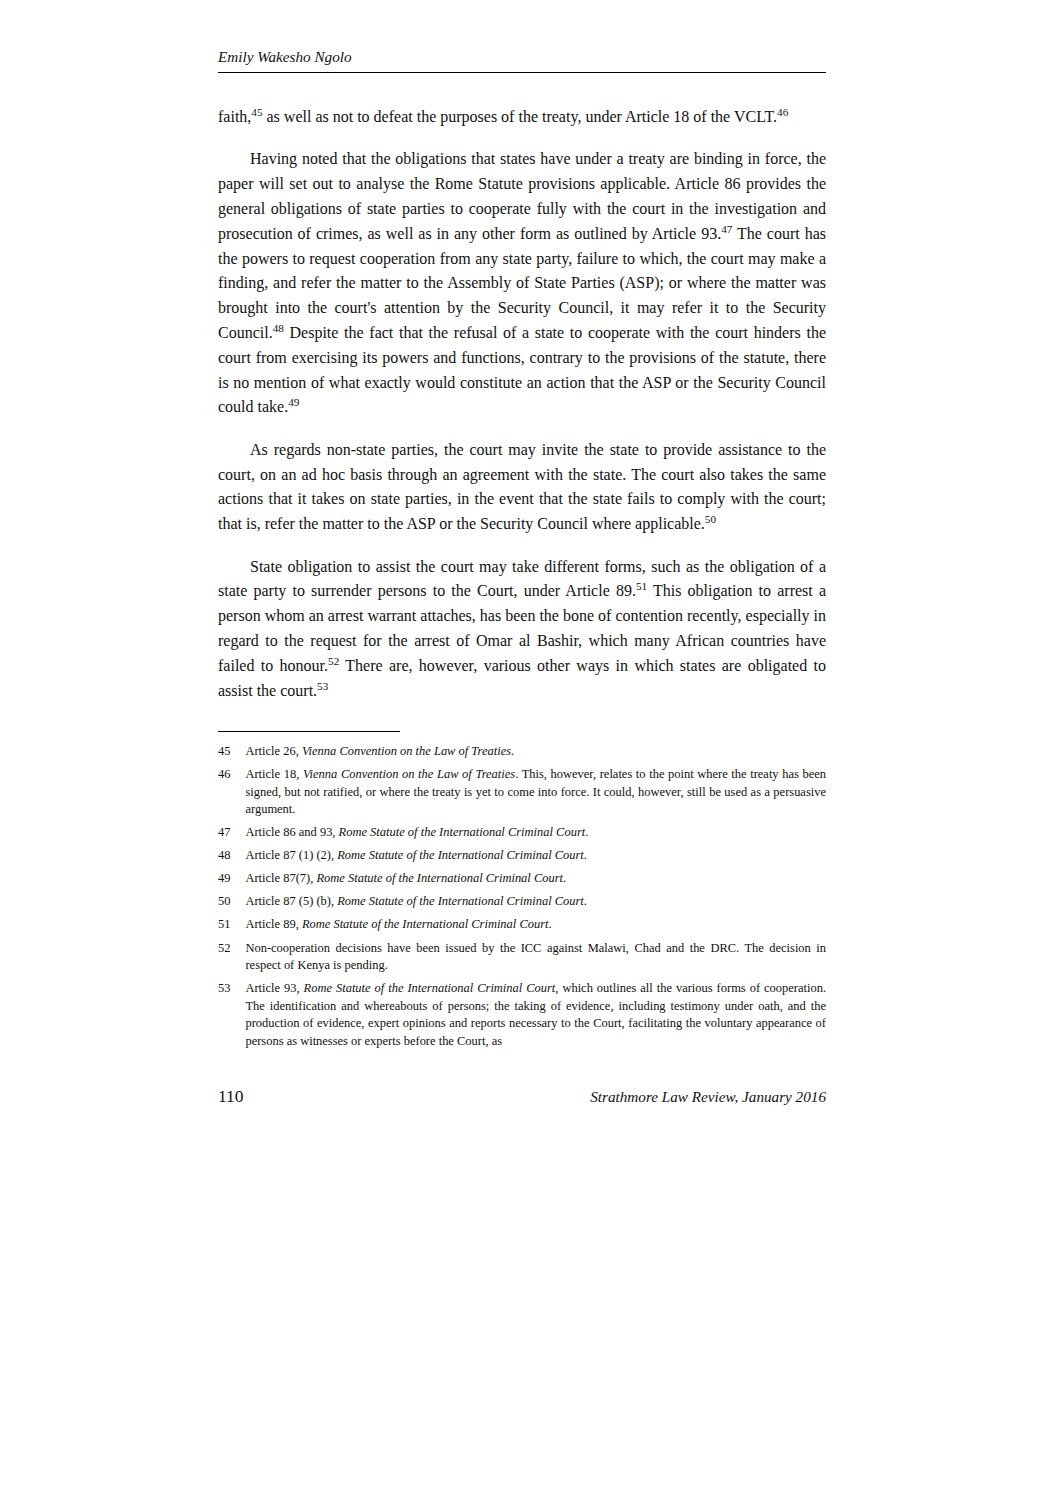Emily Wakesho Ngolo
faith,45 as well as not to defeat the purposes of the treaty, under Article 18 of the VCLT.46
Having noted that the obligations that states have under a treaty are binding in force, the paper will set out to analyse the Rome Statute provisions applicable. Article 86 provides the general obligations of state parties to cooperate fully with the court in the investigation and prosecution of crimes, as well as in any other form as outlined by Article 93.47 The court has the powers to request cooperation from any state party, failure to which, the court may make a finding, and refer the matter to the Assembly of State Parties (ASP); or where the matter was brought into the court's attention by the Security Council, it may refer it to the Security Council.48 Despite the fact that the refusal of a state to cooperate with the court hinders the court from exercising its powers and functions, contrary to the provisions of the statute, there is no mention of what exactly would constitute an action that the ASP or the Security Council could take.49
As regards non-state parties, the court may invite the state to provide assistance to the court, on an ad hoc basis through an agreement with the state. The court also takes the same actions that it takes on state parties, in the event that the state fails to comply with the court; that is, refer the matter to the ASP or the Security Council where applicable.50
State obligation to assist the court may take different forms, such as the obligation of a state party to surrender persons to the Court, under Article 89.51 This obligation to arrest a person whom an arrest warrant attaches, has been the bone of contention recently, especially in regard to the request for the arrest of Omar al Bashir, which many African countries have failed to honour.52 There are, however, various other ways in which states are obligated to assist the court.53
45 Article 26, Vienna Convention on the Law of Treaties.
46 Article 18, Vienna Convention on the Law of Treaties. This, however, relates to the point where the treaty has been signed, but not ratified, or where the treaty is yet to come into force. It could, however, still be used as a persuasive argument.
47 Article 86 and 93, Rome Statute of the International Criminal Court.
48 Article 87 (1) (2), Rome Statute of the International Criminal Court.
49 Article 87(7), Rome Statute of the International Criminal Court.
50 Article 87 (5) (b), Rome Statute of the International Criminal Court.
51 Article 89, Rome Statute of the International Criminal Court.
52 Non-cooperation decisions have been issued by the ICC against Malawi, Chad and the DRC. The decision in respect of Kenya is pending.
53 Article 93, Rome Statute of the International Criminal Court, which outlines all the various forms of cooperation. The identification and whereabouts of persons; the taking of evidence, including testimony under oath, and the production of evidence, expert opinions and reports necessary to the Court, facilitating the voluntary appearance of persons as witnesses or experts before the Court, as
110 Strathmore Law Review, January 2016